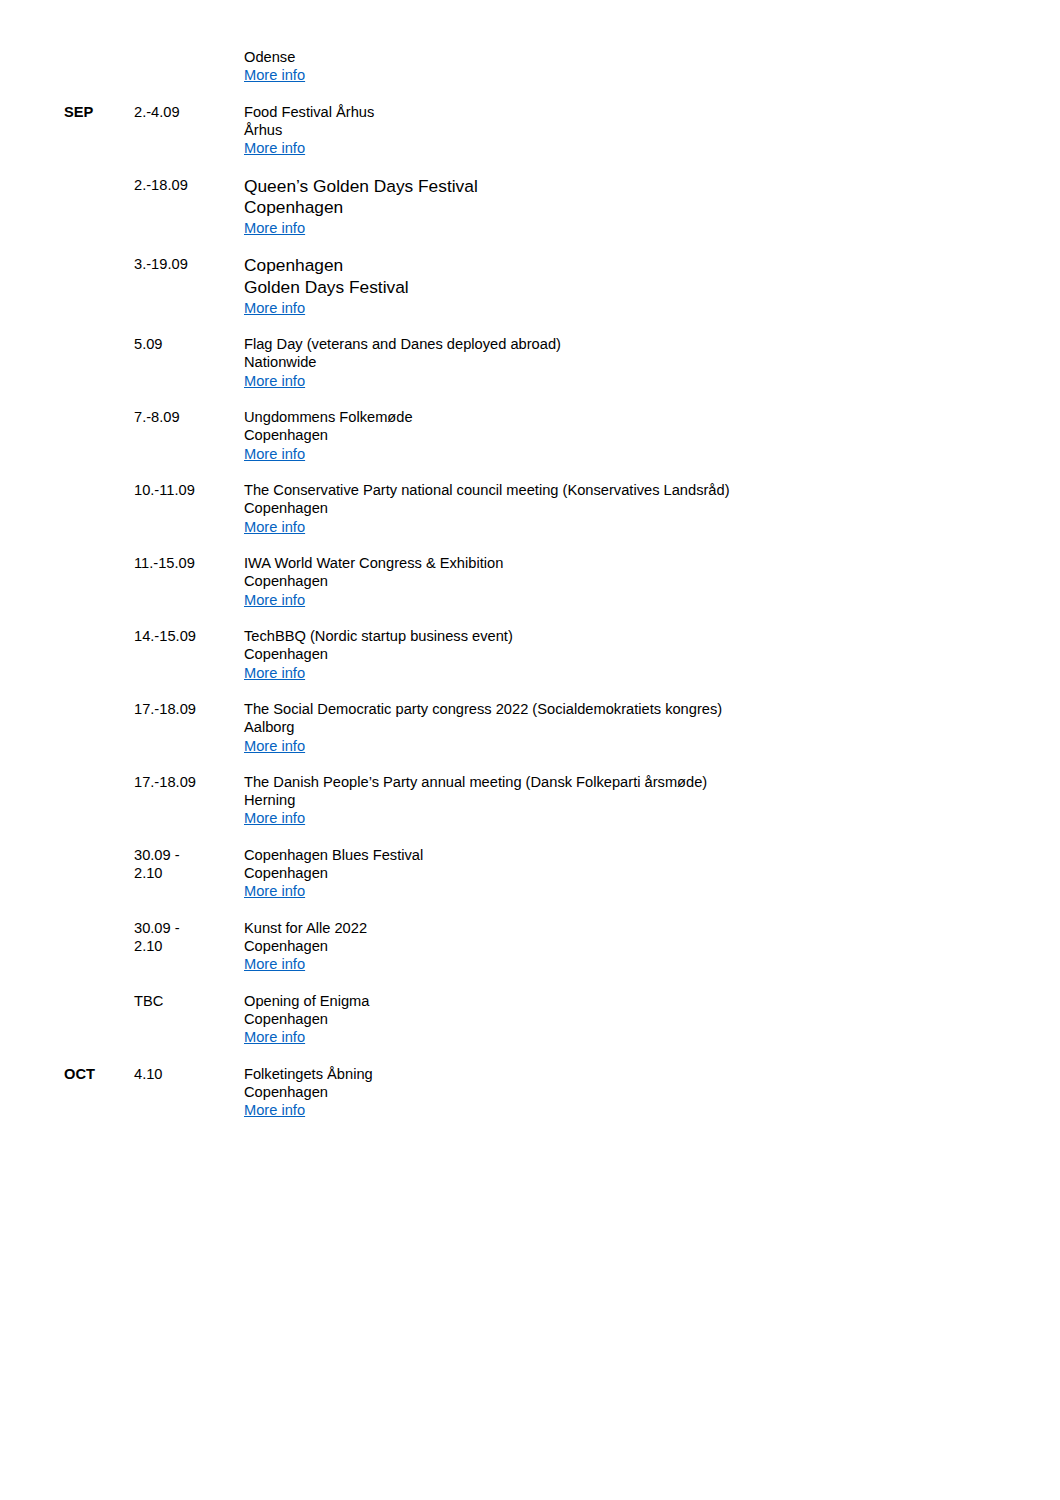| | | Odense More info |
| SEP | 2.-4.09 | Food Festival Århus Århus More info |
| | 2.-18.09 | Queen’s Golden Days Festival Copenhagen More info |
| | 3.-19.09 | Copenhagen Golden Days Festival More info |
| | 5.09 | Flag Day (veterans and Danes deployed abroad) Nationwide More info |
| | 7.-8.09 | Ungdommens Folkemøde Copenhagen More info |
| | 10.-11.09 | The Conservative Party national council meeting (Konservatives Landsråd) Copenhagen More info |
| | 11.-15.09 | IWA World Water Congress & Exhibition Copenhagen More info |
| | 14.-15.09 | TechBBQ (Nordic startup business event) Copenhagen More info |
| | 17.-18.09 | The Social Democratic party congress 2022 (Socialdemokratiets kongres) Aalborg More info |
| | 17.-18.09 | The Danish People’s Party annual meeting (Dansk Folkeparti årsmøde) Herning More info |
| | 30.09 - 2.10 | Copenhagen Blues Festival Copenhagen More info |
| | 30.09 - 2.10 | Kunst for Alle 2022 Copenhagen More info |
| | TBC | Opening of Enigma Copenhagen More info |
| OCT | 4.10 | Folketingets Åbning Copenhagen More info |